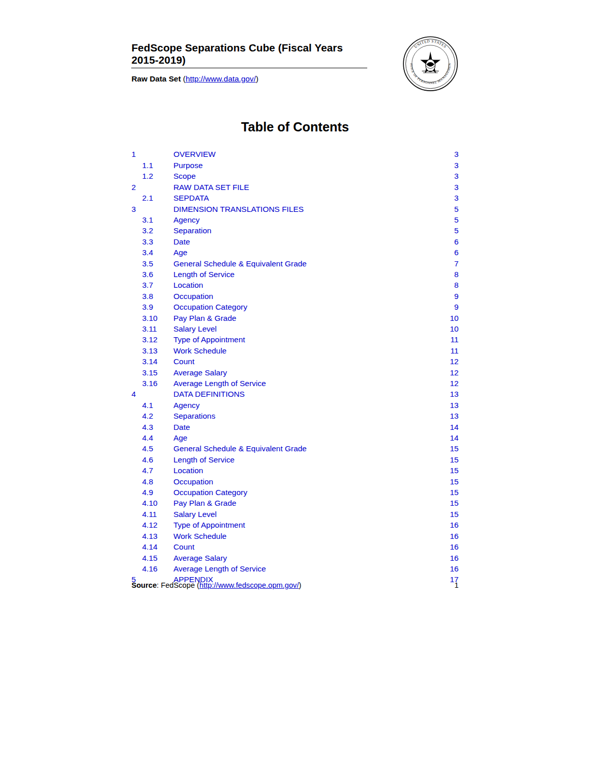FedScope Separations Cube (Fiscal Years 2015-2019)
Raw Data Set (http://www.data.gov/)
UNITED STATES OFFICE OF PERSONNEL MANAGEMENT
Table of Contents
| 1 | OVERVIEW | 3 |
| 1.1 | Purpose | 3 |
| 1.2 | Scope | 3 |
| 2 | RAW DATA SET FILE | 3 |
| 2.1 | SEPDATA | 3 |
| 3 | DIMENSION TRANSLATIONS FILES | 5 |
| 3.1 | Agency | 5 |
| 3.2 | Separation | 5 |
| 3.3 | Date | 6 |
| 3.4 | Age | 6 |
| 3.5 | General Schedule & Equivalent Grade | 7 |
| 3.6 | Length of Service | 8 |
| 3.7 | Location | 8 |
| 3.8 | Occupation | 9 |
| 3.9 | Occupation Category | 9 |
| 3.10 | Pay Plan & Grade | 10 |
| 3.11 | Salary Level | 10 |
| 3.12 | Type of Appointment | 11 |
| 3.13 | Work Schedule | 11 |
| 3.14 | Count | 12 |
| 3.15 | Average Salary | 12 |
| 3.16 | Average Length of Service | 12 |
| 4 | DATA DEFINITIONS | 13 |
| 4.1 | Agency | 13 |
| 4.2 | Separations | 13 |
| 4.3 | Date | 14 |
| 4.4 | Age | 14 |
| 4.5 | General Schedule & Equivalent Grade | 15 |
| 4.6 | Length of Service | 15 |
| 4.7 | Location | 15 |
| 4.8 | Occupation | 15 |
| 4.9 | Occupation Category | 15 |
| 4.10 | Pay Plan & Grade | 15 |
| 4.11 | Salary Level | 15 |
| 4.12 | Type of Appointment | 16 |
| 4.13 | Work Schedule | 16 |
| 4.14 | Count | 16 |
| 4.15 | Average Salary | 16 |
| 4.16 | Average Length of Service | 16 |
| 5 | APPENDIX | 17 |
Source: FedScope (http://www.fedscope.opm.gov/) 1